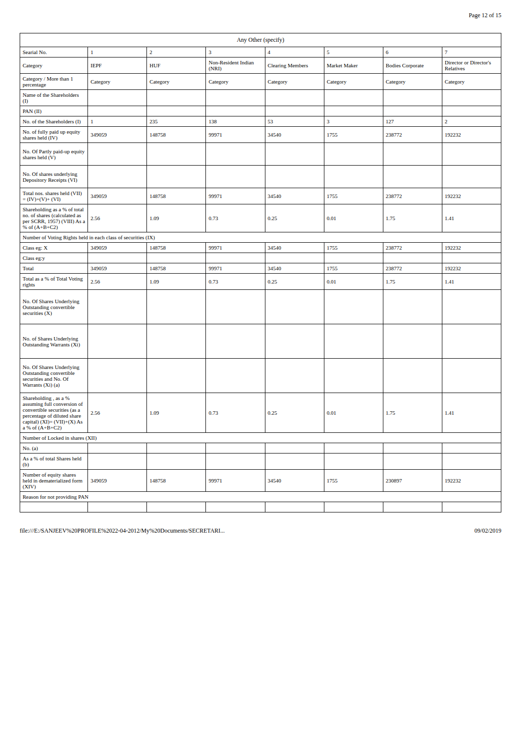Page 12 of 15
Any Other (specify)
| Searial No. | 1 | 2 | 3 | 4 | 5 | 6 | 7 |
| Category | IEPF | HUF | Non-Resident Indian (NRI) | Clearing Members | Market Maker | Bodies Corporate | Director or Director's Relatives |
| Category / More than 1 percentage | Category | Category | Category | Category | Category | Category | Category |
| Name of the Shareholders (I) | | | | | | | |
| PAN (II) | | | | | | | |
| No. of the Shareholders (I) | 1 | 235 | 138 | 53 | 3 | 127 | 2 |
| No. of fully paid up equity shares held (IV) | 349059 | 148758 | 99971 | 34540 | 1755 | 238772 | 192232 |
| No. Of Partly paid-up equity shares held (V) | | | | | | | |
| No. Of shares underlying Depository Receipts (VI) | | | | | | | |
| Total nos. shares held (VII) = (IV)+(V)+ (VI) | 349059 | 148758 | 99971 | 34540 | 1755 | 238772 | 192232 |
| Shareholding as a % of total no. of shares (calculated as per SCRR, 1957) (VIII) As a % of (A+B+C2) | 2.56 | 1.09 | 0.73 | 0.25 | 0.01 | 1.75 | 1.41 |
| Number of Voting Rights held in each class of securities (IX) |
| Class eg: X | 349059 | 148758 | 99971 | 34540 | 1755 | 238772 | 192232 |
| Class eg:y | | | | | | | |
| Total | 349059 | 148758 | 99971 | 34540 | 1755 | 238772 | 192232 |
| Total as a % of Total Voting rights | 2.56 | 1.09 | 0.73 | 0.25 | 0.01 | 1.75 | 1.41 |
| No. Of Shares Underlying Outstanding convertible securities (X) | | | | | | | |
| No. of Shares Underlying Outstanding Warrants (Xi) | | | | | | | |
| No. Of Shares Underlying Outstanding convertible securities and No. Of Warrants (Xi) (a) | | | | | | | |
| Shareholding , as a % assuming full conversion of convertible securities (as a percentage of diluted share capital) (XI)= (VII)+(X) As a % of (A+B+C2) | 2.56 | 1.09 | 0.73 | 0.25 | 0.01 | 1.75 | 1.41 |
| Number of Locked in shares (XII) |
| No. (a) | | | | | | | |
| As a % of total Shares held (b) | | | | | | | |
| Number of equity shares held in dematerialized form (XIV) | 349059 | 148758 | 99971 | 34540 | 1755 | 230897 | 192232 |
| Reason for not providing PAN |
09/02/2019 file:///E:/SANJEEV%20PROFILE%2022-04-2012/My%20Documents/SECRETARI...